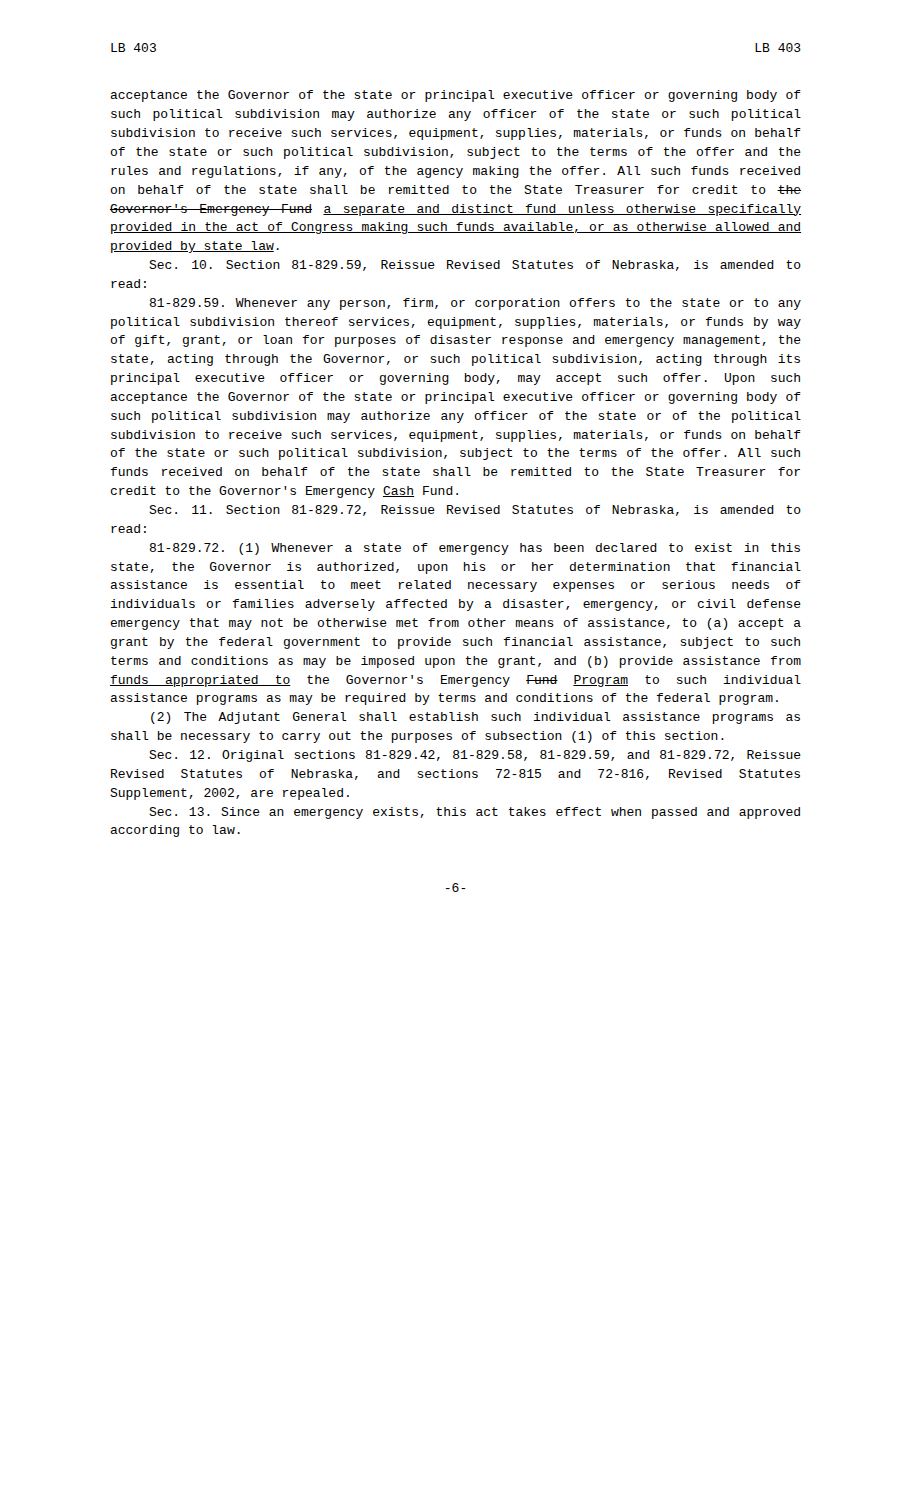LB 403 LB 403
acceptance the Governor of the state or principal executive officer or governing body of such political subdivision may authorize any officer of the state or such political subdivision to receive such services, equipment, supplies, materials, or funds on behalf of the state or such political subdivision, subject to the terms of the offer and the rules and regulations, if any, of the agency making the offer. All such funds received on behalf of the state shall be remitted to the State Treasurer for credit to the Governor's Emergency Fund a separate and distinct fund unless otherwise specifically provided in the act of Congress making such funds available, or as otherwise allowed and provided by state law.
Sec. 10. Section 81-829.59, Reissue Revised Statutes of Nebraska, is amended to read:
81-829.59. Whenever any person, firm, or corporation offers to the state or to any political subdivision thereof services, equipment, supplies, materials, or funds by way of gift, grant, or loan for purposes of disaster response and emergency management, the state, acting through the Governor, or such political subdivision, acting through its principal executive officer or governing body, may accept such offer. Upon such acceptance the Governor of the state or principal executive officer or governing body of such political subdivision may authorize any officer of the state or of the political subdivision to receive such services, equipment, supplies, materials, or funds on behalf of the state or such political subdivision, subject to the terms of the offer. All such funds received on behalf of the state shall be remitted to the State Treasurer for credit to the Governor's Emergency Cash Fund.
Sec. 11. Section 81-829.72, Reissue Revised Statutes of Nebraska, is amended to read:
81-829.72. (1) Whenever a state of emergency has been declared to exist in this state, the Governor is authorized, upon his or her determination that financial assistance is essential to meet related necessary expenses or serious needs of individuals or families adversely affected by a disaster, emergency, or civil defense emergency that may not be otherwise met from other means of assistance, to (a) accept a grant by the federal government to provide such financial assistance, subject to such terms and conditions as may be imposed upon the grant, and (b) provide assistance from funds appropriated to the Governor's Emergency Fund Program to such individual assistance programs as may be required by terms and conditions of the federal program.
(2) The Adjutant General shall establish such individual assistance programs as shall be necessary to carry out the purposes of subsection (1) of this section.
Sec. 12. Original sections 81-829.42, 81-829.58, 81-829.59, and 81-829.72, Reissue Revised Statutes of Nebraska, and sections 72-815 and 72-816, Revised Statutes Supplement, 2002, are repealed.
Sec. 13. Since an emergency exists, this act takes effect when passed and approved according to law.
-6-